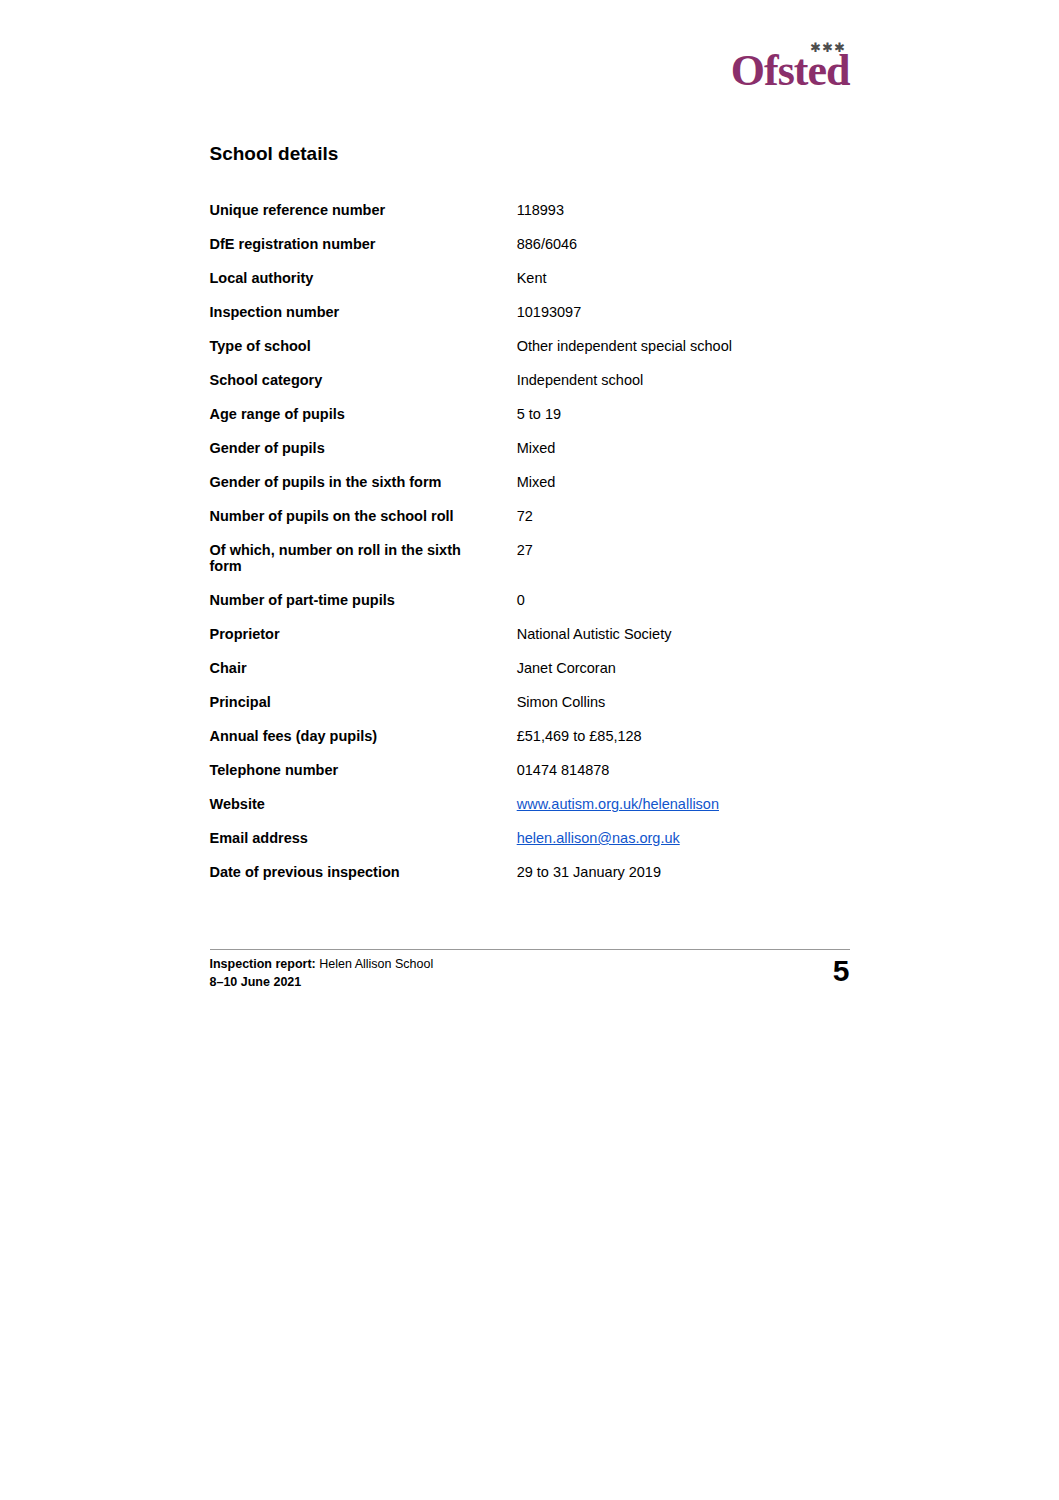✱✱✱
Ofsted
School details
| Unique reference number | 118993 |
| DfE registration number | 886/6046 |
| Local authority | Kent |
| Inspection number | 10193097 |
| Type of school | Other independent special school |
| School category | Independent school |
| Age range of pupils | 5 to 19 |
| Gender of pupils | Mixed |
| Gender of pupils in the sixth form | Mixed |
| Number of pupils on the school roll | 72 |
| Of which, number on roll in the sixth form | 27 |
| Number of part-time pupils | 0 |
| Proprietor | National Autistic Society |
| Chair | Janet Corcoran |
| Principal | Simon Collins |
| Annual fees (day pupils) | £51,469 to £85,128 |
| Telephone number | 01474 814878 |
| Website | www.autism.org.uk/helenallison |
| Email address | helen.allison@nas.org.uk |
| Date of previous inspection | 29 to 31 January 2019 |
Inspection report: Helen Allison School
8–10 June 2021
5